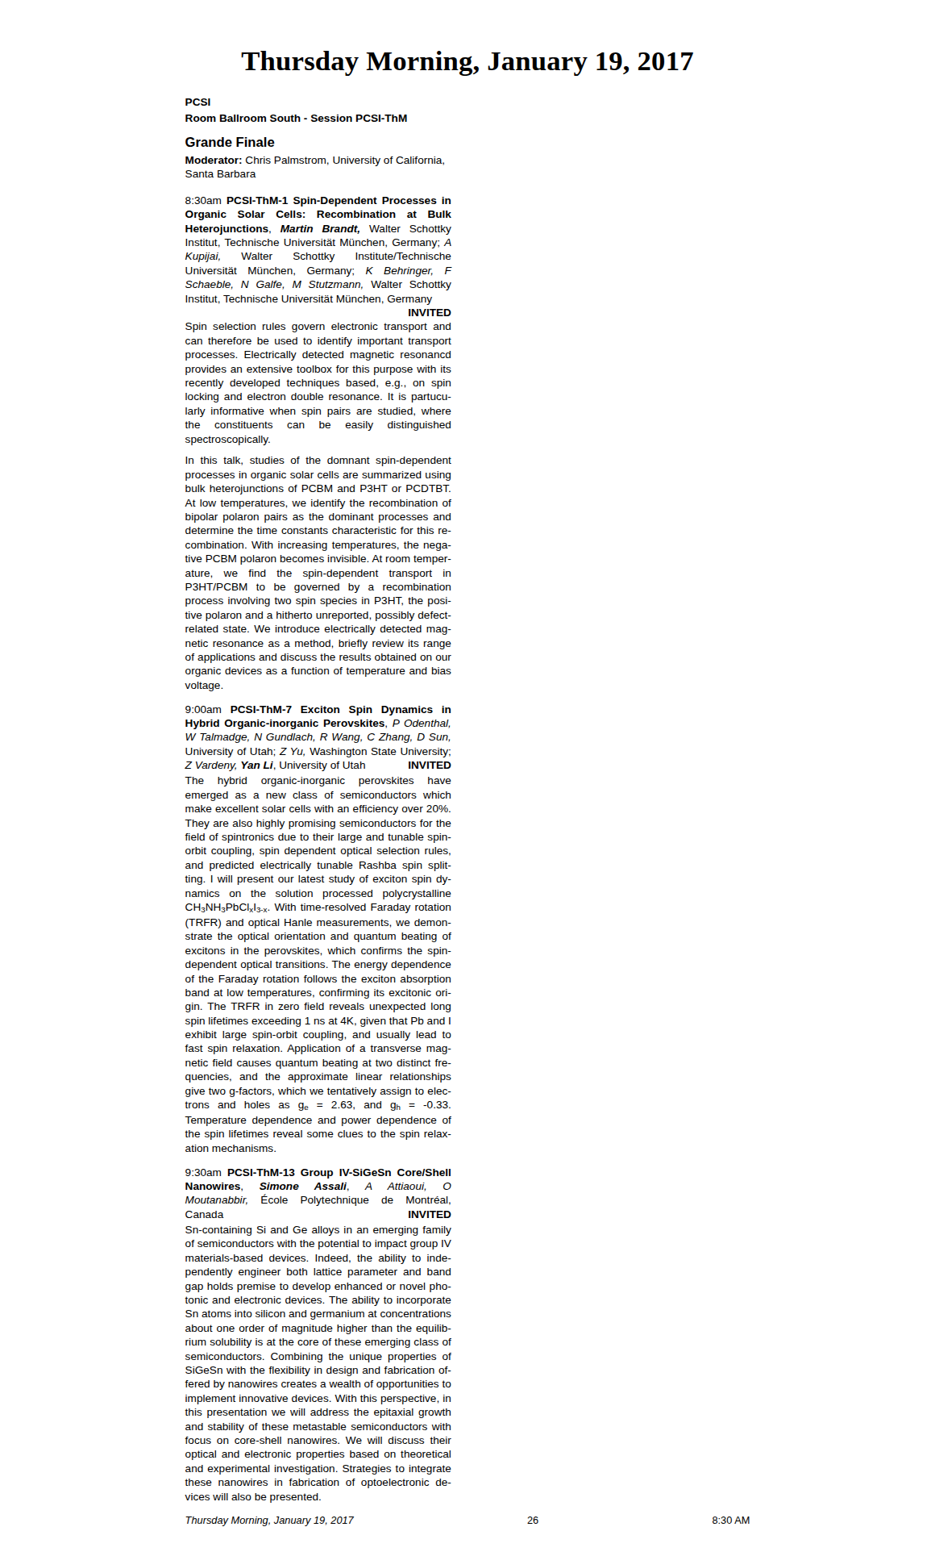Thursday Morning, January 19, 2017
PCSI
Room Ballroom South - Session PCSI-ThM
Grande Finale
Moderator: Chris Palmstrom, University of California, Santa Barbara
8:30am PCSI-ThM-1 Spin-Dependent Processes in Organic Solar Cells: Recombination at Bulk Heterojunctions, Martin Brandt, Walter Schottky Institut, Technische Universität München, Germany; A Kupijai, Walter Schottky Institute/Technische Universität München, Germany; K Behringer, F Schaeble, N Galfe, M Stutzmann, Walter Schottky Institut, Technische Universität München, Germany INVITED
Spin selection rules govern electronic transport and can therefore be used to identify important transport processes. Electrically detected magnetic resonancd provides an extensive toolbox for this purpose with its recently developed techniques based, e.g., on spin locking and electron double resonance. It is partucularly informative when spin pairs are studied, where the constituents can be easily distinguished spectroscopically.
In this talk, studies of the domnant spin-dependent processes in organic solar cells are summarized using bulk heterojunctions of PCBM and P3HT or PCDTBT. At low temperatures, we identify the recombination of bipolar polaron pairs as the dominant processes and determine the time constants characteristic for this recombination. With increasing temperatures, the negative PCBM polaron becomes invisible. At room temperature, we find the spin-dependent transport in P3HT/PCBM to be governed by a recombination process involving two spin species in P3HT, the positive polaron and a hitherto unreported, possibly defect-related state. We introduce electrically detected magnetic resonance as a method, briefly review its range of applications and discuss the results obtained on our organic devices as a function of temperature and bias voltage.
9:00am PCSI-ThM-7 Exciton Spin Dynamics in Hybrid Organic-inorganic Perovskites, P Odenthal, W Talmadge, N Gundlach, R Wang, C Zhang, D Sun, University of Utah; Z Yu, Washington State University; Z Vardeny, Yan Li, University of Utah INVITED
The hybrid organic-inorganic perovskites have emerged as a new class of semiconductors which make excellent solar cells with an efficiency over 20%. They are also highly promising semiconductors for the field of spintronics due to their large and tunable spin-orbit coupling, spin dependent optical selection rules, and predicted electrically tunable Rashba spin splitting. I will present our latest study of exciton spin dynamics on the solution processed polycrystalline CH3NH3PbClxI3-x. With time-resolved Faraday rotation (TRFR) and optical Hanle measurements, we demonstrate the optical orientation and quantum beating of excitons in the perovskites, which confirms the spin-dependent optical transitions. The energy dependence of the Faraday rotation follows the exciton absorption band at low temperatures, confirming its excitonic origin. The TRFR in zero field reveals unexpected long spin lifetimes exceeding 1 ns at 4K, given that Pb and I exhibit large spin-orbit coupling, and usually lead to fast spin relaxation. Application of a transverse magnetic field causes quantum beating at two distinct frequencies, and the approximate linear relationships give two g-factors, which we tentatively assign to electrons and holes as ge = 2.63, and gh = -0.33. Temperature dependence and power dependence of the spin lifetimes reveal some clues to the spin relaxation mechanisms.
9:30am PCSI-ThM-13 Group IV-SiGeSn Core/Shell Nanowires, Simone Assali, A Attiaoui, O Moutanabbir, École Polytechnique de Montréal, Canada INVITED
Sn-containing Si and Ge alloys in an emerging family of semiconductors with the potential to impact group IV materials-based devices. Indeed, the ability to independently engineer both lattice parameter and band gap holds premise to develop enhanced or novel photonic and electronic devices. The ability to incorporate Sn atoms into silicon and germanium at concentrations about one order of magnitude higher than the equilibrium solubility is at the core of these emerging class of semiconductors. Combining the unique properties of SiGeSn with the flexibility in design and fabrication offered by nanowires creates a wealth of opportunities to implement innovative devices. With this perspective, in this presentation we will address the epitaxial growth and stability of these metastable semiconductors with focus on core-shell nanowires. We will discuss their optical and electronic properties based on theoretical and experimental investigation. Strategies to integrate these nanowires in fabrication of optoelectronic devices will also be presented.
Thursday Morning, January 19, 2017
26
8:30 AM